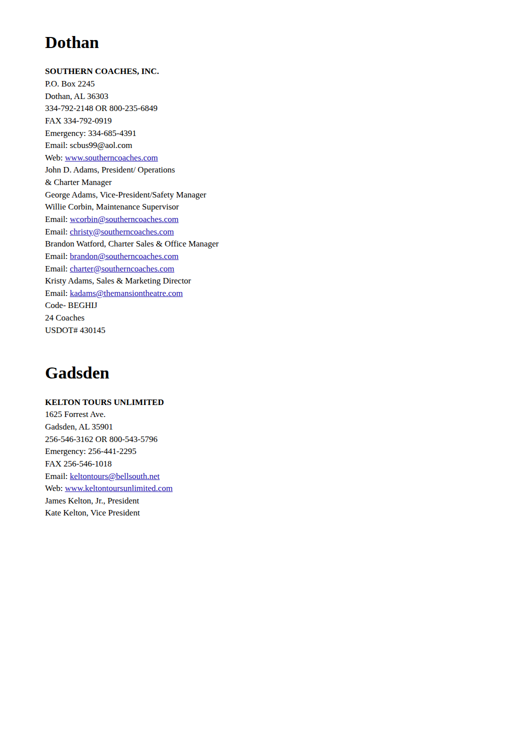Dothan
Southern Coaches, Inc.
P.O. Box 2245
Dothan, AL 36303
334-792-2148 OR 800-235-6849
FAX 334-792-0919
Emergency: 334-685-4391
Email: scbus99@aol.com
Web: www.southerncoaches.com
John D. Adams, President/ Operations
& Charter Manager
George Adams, Vice-President/Safety Manager
Willie Corbin, Maintenance Supervisor
Email: wcorbin@southerncoaches.com
Email: christy@southerncoaches.com
Brandon Watford, Charter Sales & Office Manager
Email: brandon@southerncoaches.com
Email: charter@southerncoaches.com
Kristy Adams, Sales & Marketing Director
Email: kadams@themansiontheatre.com
Code- BEGHIJ
24 Coaches
USDOT# 430145
Gadsden
Kelton Tours Unlimited
1625 Forrest Ave.
Gadsden, AL 35901
256-546-3162 OR 800-543-5796
Emergency: 256-441-2295
FAX 256-546-1018
Email: keltontours@bellsouth.net
Web: www.keltontoursunlimited.com
James Kelton, Jr., President
Kate Kelton, Vice President